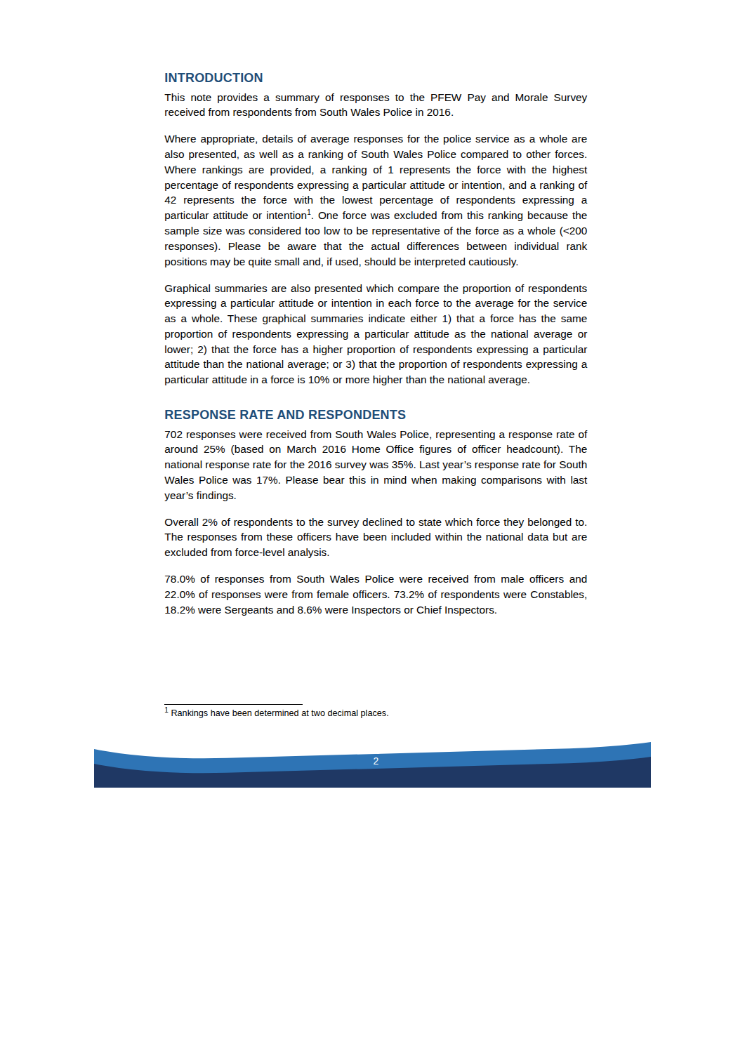INTRODUCTION
This note provides a summary of responses to the PFEW Pay and Morale Survey received from respondents from South Wales Police in 2016.
Where appropriate, details of average responses for the police service as a whole are also presented, as well as a ranking of South Wales Police compared to other forces. Where rankings are provided, a ranking of 1 represents the force with the highest percentage of respondents expressing a particular attitude or intention, and a ranking of 42 represents the force with the lowest percentage of respondents expressing a particular attitude or intention1. One force was excluded from this ranking because the sample size was considered too low to be representative of the force as a whole (<200 responses). Please be aware that the actual differences between individual rank positions may be quite small and, if used, should be interpreted cautiously.
Graphical summaries are also presented which compare the proportion of respondents expressing a particular attitude or intention in each force to the average for the service as a whole. These graphical summaries indicate either 1) that a force has the same proportion of respondents expressing a particular attitude as the national average or lower; 2) that the force has a higher proportion of respondents expressing a particular attitude than the national average; or 3) that the proportion of respondents expressing a particular attitude in a force is 10% or more higher than the national average.
RESPONSE RATE AND RESPONDENTS
702 responses were received from South Wales Police, representing a response rate of around 25% (based on March 2016 Home Office figures of officer headcount). The national response rate for the 2016 survey was 35%. Last year’s response rate for South Wales Police was 17%. Please bear this in mind when making comparisons with last year’s findings.
Overall 2% of respondents to the survey declined to state which force they belonged to. The responses from these officers have been included within the national data but are excluded from force-level analysis.
78.0% of responses from South Wales Police were received from male officers and 22.0% of responses were from female officers. 73.2% of respondents were Constables, 18.2% were Sergeants and 8.6% were Inspectors or Chief Inspectors.
1 Rankings have been determined at two decimal places.
Pay And Morale Survey 2016
South Wales Police
Research & Policy Support
Fran Boag-Munroe
2
R040/2016